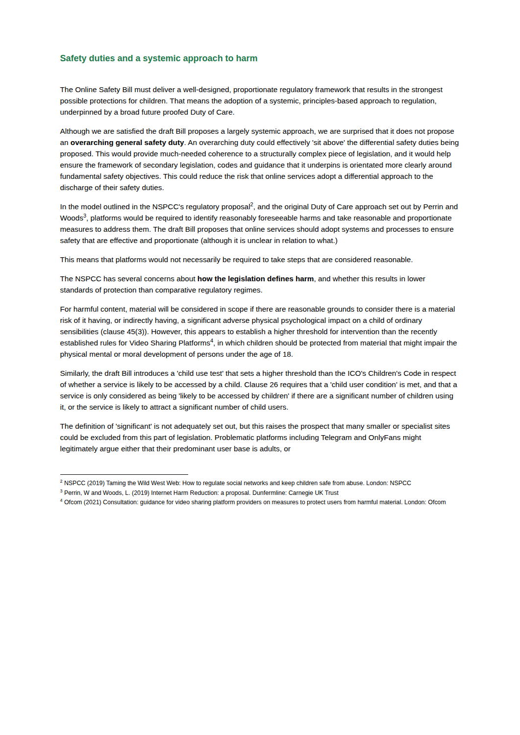Safety duties and a systemic approach to harm
The Online Safety Bill must deliver a well-designed, proportionate regulatory framework that results in the strongest possible protections for children. That means the adoption of a systemic, principles-based approach to regulation, underpinned by a broad future proofed Duty of Care.
Although we are satisfied the draft Bill proposes a largely systemic approach, we are surprised that it does not propose an overarching general safety duty. An overarching duty could effectively 'sit above' the differential safety duties being proposed. This would provide much-needed coherence to a structurally complex piece of legislation, and it would help ensure the framework of secondary legislation, codes and guidance that it underpins is orientated more clearly around fundamental safety objectives. This could reduce the risk that online services adopt a differential approach to the discharge of their safety duties.
In the model outlined in the NSPCC's regulatory proposal2, and the original Duty of Care approach set out by Perrin and Woods3, platforms would be required to identify reasonably foreseeable harms and take reasonable and proportionate measures to address them. The draft Bill proposes that online services should adopt systems and processes to ensure safety that are effective and proportionate (although it is unclear in relation to what.)
This means that platforms would not necessarily be required to take steps that are considered reasonable.
The NSPCC has several concerns about how the legislation defines harm, and whether this results in lower standards of protection than comparative regulatory regimes.
For harmful content, material will be considered in scope if there are reasonable grounds to consider there is a material risk of it having, or indirectly having, a significant adverse physical psychological impact on a child of ordinary sensibilities (clause 45(3)). However, this appears to establish a higher threshold for intervention than the recently established rules for Video Sharing Platforms4, in which children should be protected from material that might impair the physical mental or moral development of persons under the age of 18.
Similarly, the draft Bill introduces a 'child use test' that sets a higher threshold than the ICO's Children's Code in respect of whether a service is likely to be accessed by a child. Clause 26 requires that a 'child user condition' is met, and that a service is only considered as being 'likely to be accessed by children' if there are a significant number of children using it, or the service is likely to attract a significant number of child users.
The definition of 'significant' is not adequately set out, but this raises the prospect that many smaller or specialist sites could be excluded from this part of legislation. Problematic platforms including Telegram and OnlyFans might legitimately argue either that their predominant user base is adults, or
2 NSPCC (2019) Taming the Wild West Web: How to regulate social networks and keep children safe from abuse. London: NSPCC
3 Perrin, W and Woods, L. (2019) Internet Harm Reduction: a proposal. Dunfermline: Carnegie UK Trust
4 Ofcom (2021) Consultation: guidance for video sharing platform providers on measures to protect users from harmful material. London: Ofcom